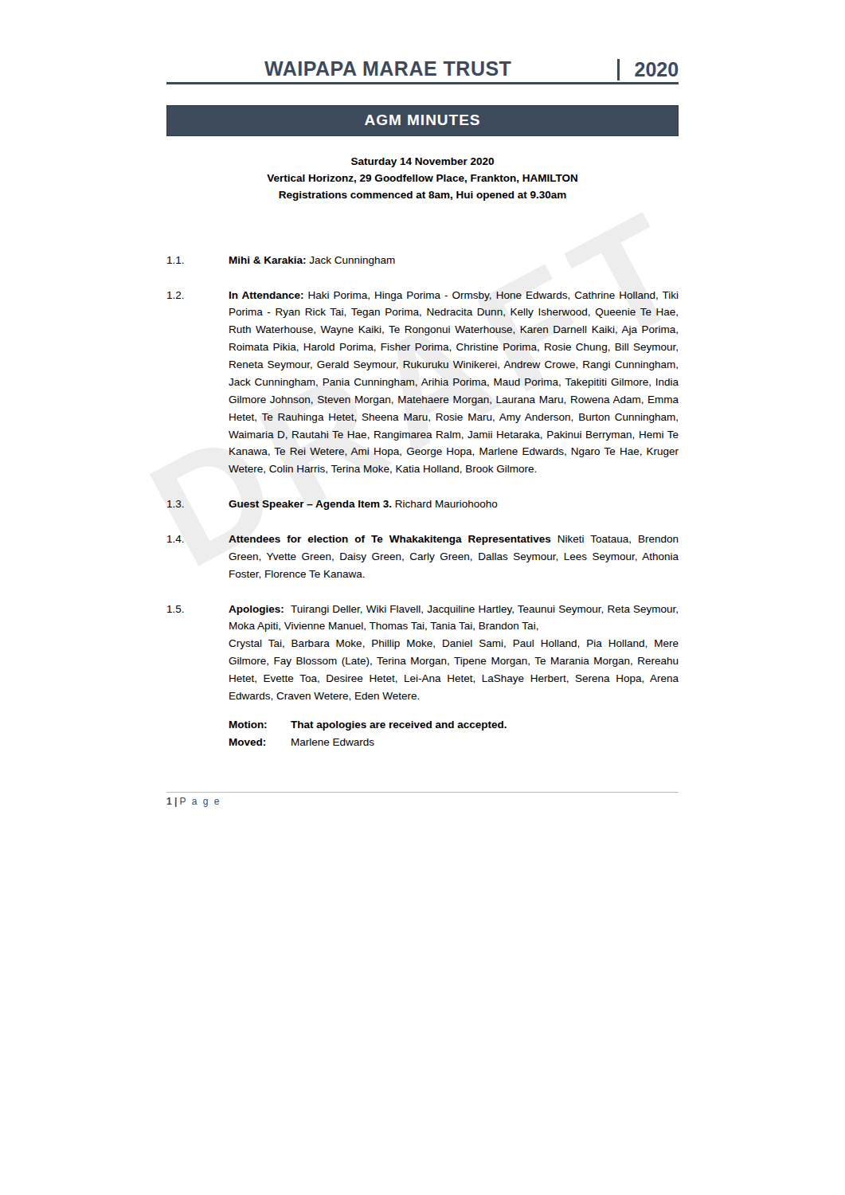DRAFT
WAIPAPA MARAE TRUST
2020
AGM MINUTES
Saturday 14 November 2020
Vertical Horizonz, 29 Goodfellow Place, Frankton, HAMILTON
Registrations commenced at 8am, Hui opened at 9.30am
1.1.
Mihi & Karakia: Jack Cunningham
1.2.
In Attendance: Haki Porima, Hinga Porima - Ormsby, Hone Edwards, Cathrine Holland, Tiki Porima - Ryan Rick Tai, Tegan Porima, Nedracita Dunn, Kelly Isherwood, Queenie Te Hae, Ruth Waterhouse, Wayne Kaiki, Te Rongonui Waterhouse, Karen Darnell Kaiki, Aja Porima, Roimata Pikia, Harold Porima, Fisher Porima, Christine Porima, Rosie Chung, Bill Seymour, Reneta Seymour, Gerald Seymour, Rukuruku Winikerei, Andrew Crowe, Rangi Cunningham, Jack Cunningham, Pania Cunningham, Arihia Porima, Maud Porima, Takepititi Gilmore, India Gilmore Johnson, Steven Morgan, Matehaere Morgan, Laurana Maru, Rowena Adam, Emma Hetet, Te Rauhinga Hetet, Sheena Maru, Rosie Maru, Amy Anderson, Burton Cunningham, Waimaria D, Rautahi Te Hae, Rangimarea Ralm, Jamii Hetaraka, Pakinui Berryman, Hemi Te Kanawa, Te Rei Wetere, Ami Hopa, George Hopa, Marlene Edwards, Ngaro Te Hae, Kruger Wetere, Colin Harris, Terina Moke, Katia Holland, Brook Gilmore.
1.3.
Guest Speaker – Agenda Item 3. Richard Mauriohooho
1.4.
Attendees for election of Te Whakakitenga Representatives Niketi Toataua, Brendon Green, Yvette Green, Daisy Green, Carly Green, Dallas Seymour, Lees Seymour, Athonia Foster, Florence Te Kanawa.
1.5.
Apologies: Tuirangi Deller, Wiki Flavell, Jacquiline Hartley, Teaunui Seymour, Reta Seymour, Moka Apiti, Vivienne Manuel, Thomas Tai, Tania Tai, Brandon Tai,
Crystal Tai, Barbara Moke, Phillip Moke, Daniel Sami, Paul Holland, Pia Holland, Mere Gilmore, Fay Blossom (Late), Terina Morgan, Tipene Morgan, Te Marania Morgan, Rereahu Hetet, Evette Toa, Desiree Hetet, Lei-Ana Hetet, LaShaye Herbert, Serena Hopa, Arena Edwards, Craven Wetere, Eden Wetere.
Motion:
That apologies are received and accepted.
Moved:
Marlene Edwards
1 | P a g e